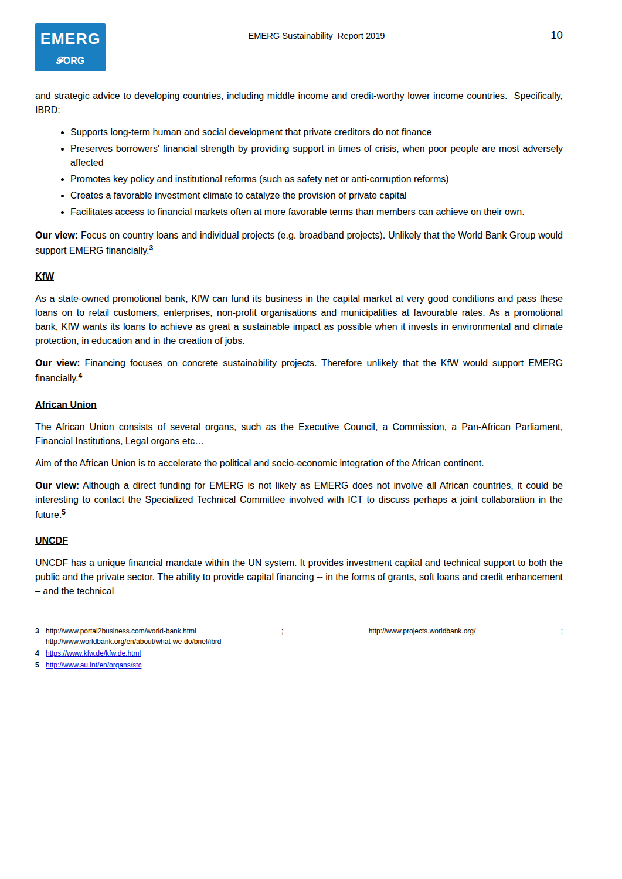EMERG
𝓕ORG
EMERG Sustainability Report 2019
10
and strategic advice to developing countries, including middle income and credit-worthy lower income countries. Specifically, IBRD:
Supports long-term human and social development that private creditors do not finance
Preserves borrowers' financial strength by providing support in times of crisis, when poor people are most adversely affected
Promotes key policy and institutional reforms (such as safety net or anti-corruption reforms)
Creates a favorable investment climate to catalyze the provision of private capital
Facilitates access to financial markets often at more favorable terms than members can achieve on their own.
Our view: Focus on country loans and individual projects (e.g. broadband projects). Unlikely that the World Bank Group would support EMERG financially.3
KfW
As a state-owned promotional bank, KfW can fund its business in the capital market at very good conditions and pass these loans on to retail customers, enterprises, non-profit organisations and municipalities at favourable rates. As a promotional bank, KfW wants its loans to achieve as great a sustainable impact as possible when it invests in environmental and climate protection, in education and in the creation of jobs.
Our view: Financing focuses on concrete sustainability projects. Therefore unlikely that the KfW would support EMERG financially.4
African Union
The African Union consists of several organs, such as the Executive Council, a Commission, a Pan-African Parliament, Financial Institutions, Legal organs etc…
Aim of the African Union is to accelerate the political and socio-economic integration of the African continent.
Our view: Although a direct funding for EMERG is not likely as EMERG does not involve all African countries, it could be interesting to contact the Specialized Technical Committee involved with ICT to discuss perhaps a joint collaboration in the future.5
UNCDF
UNCDF has a unique financial mandate within the UN system. It provides investment capital and technical support to both the public and the private sector. The ability to provide capital financing -- in the forms of grants, soft loans and credit enhancement – and the technical
3
http://www.portal2business.com/world-bank.html ; http://www.projects.worldbank.org/ ;
http://www.worldbank.org/en/about/what-we-do/brief/ibrd
4
https://www.kfw.de/kfw.de.html
5
http://www.au.int/en/organs/stc